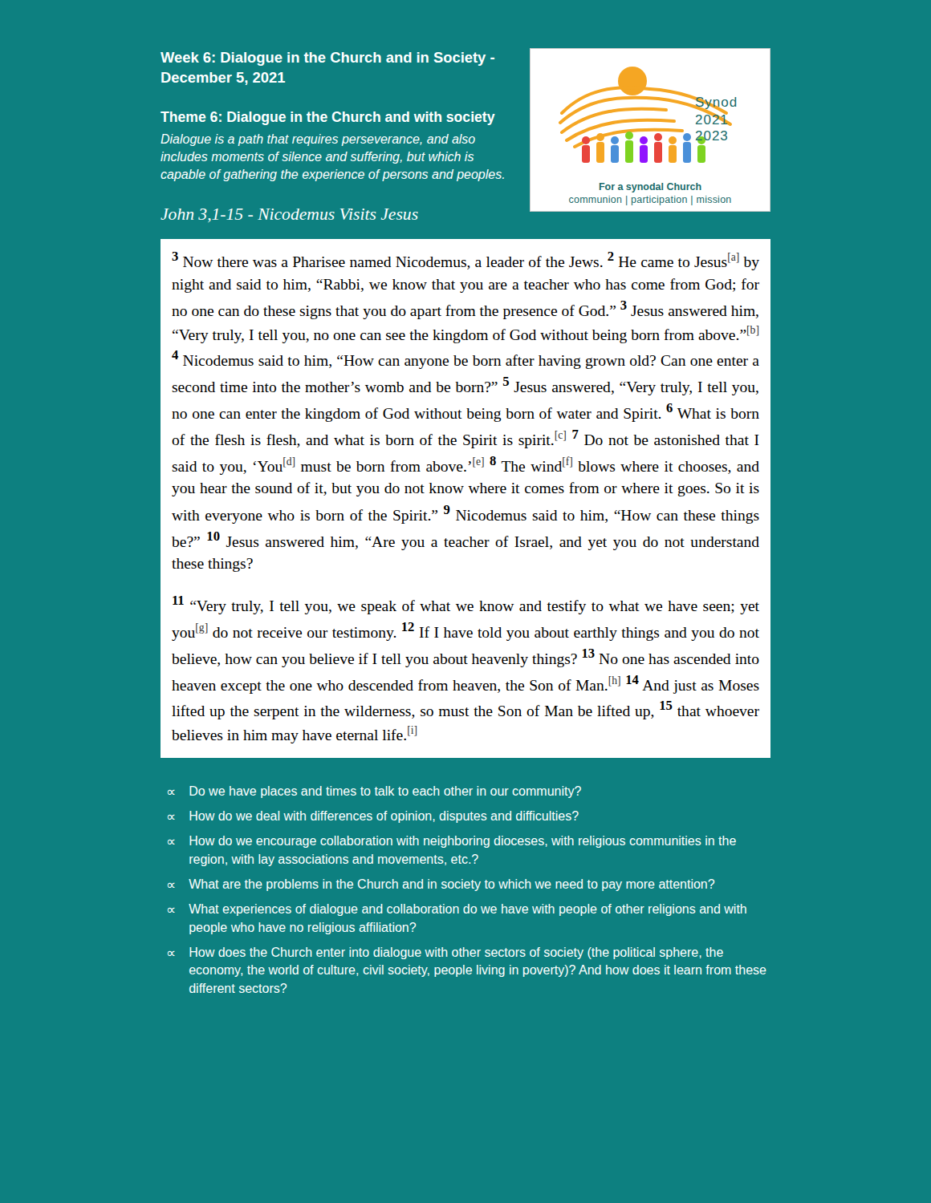Week 6: Dialogue in the Church and in Society -
December 5, 2021
Theme 6: Dialogue in the Church and with society
Dialogue is a path that requires perseverance, and also includes moments of silence and suffering, but which is capable of gathering the experience of persons and peoples.
John 3,1-15 - Nicodemus Visits Jesus
Synod 2021 2023
For a synodal Church
communion | participation | mission
3 Now there was a Pharisee named Nicodemus, a leader of the Jews. 2 He came to Jesus[a] by night and said to him, “Rabbi, we know that you are a teacher who has come from God; for no one can do these signs that you do apart from the presence of God.” 3 Jesus answered him, “Very truly, I tell you, no one can see the kingdom of God without being born from above.”[b] 4 Nicodemus said to him, “How can anyone be born after having grown old? Can one enter a second time into the mother’s womb and be born?” 5 Jesus answered, “Very truly, I tell you, no one can enter the kingdom of God without being born of water and Spirit. 6 What is born of the flesh is flesh, and what is born of the Spirit is spirit.[c] 7 Do not be astonished that I said to you, ‘You[d] must be born from above.’[e] 8 The wind[f] blows where it chooses, and you hear the sound of it, but you do not know where it comes from or where it goes. So it is with everyone who is born of the Spirit.” 9 Nicodemus said to him, “How can these things be?” 10 Jesus answered him, “Are you a teacher of Israel, and yet you do not understand these things?
11 “Very truly, I tell you, we speak of what we know and testify to what we have seen; yet you[g] do not receive our testimony. 12 If I have told you about earthly things and you do not believe, how can you believe if I tell you about heavenly things? 13 No one has ascended into heaven except the one who descended from heaven, the Son of Man.[h] 14 And just as Moses lifted up the serpent in the wilderness, so must the Son of Man be lifted up, 15 that whoever believes in him may have eternal life.[i]
Do we have places and times to talk to each other in our community?
How do we deal with differences of opinion, disputes and difficulties?
How do we encourage collaboration with neighboring dioceses, with religious communities in the region, with lay associations and movements, etc.?
What are the problems in the Church and in society to which we need to pay more attention?
What experiences of dialogue and collaboration do we have with people of other religions and with people who have no religious affiliation?
How does the Church enter into dialogue with other sectors of society (the political sphere, the economy, the world of culture, civil society, people living in poverty)? And how does it learn from these different sectors?